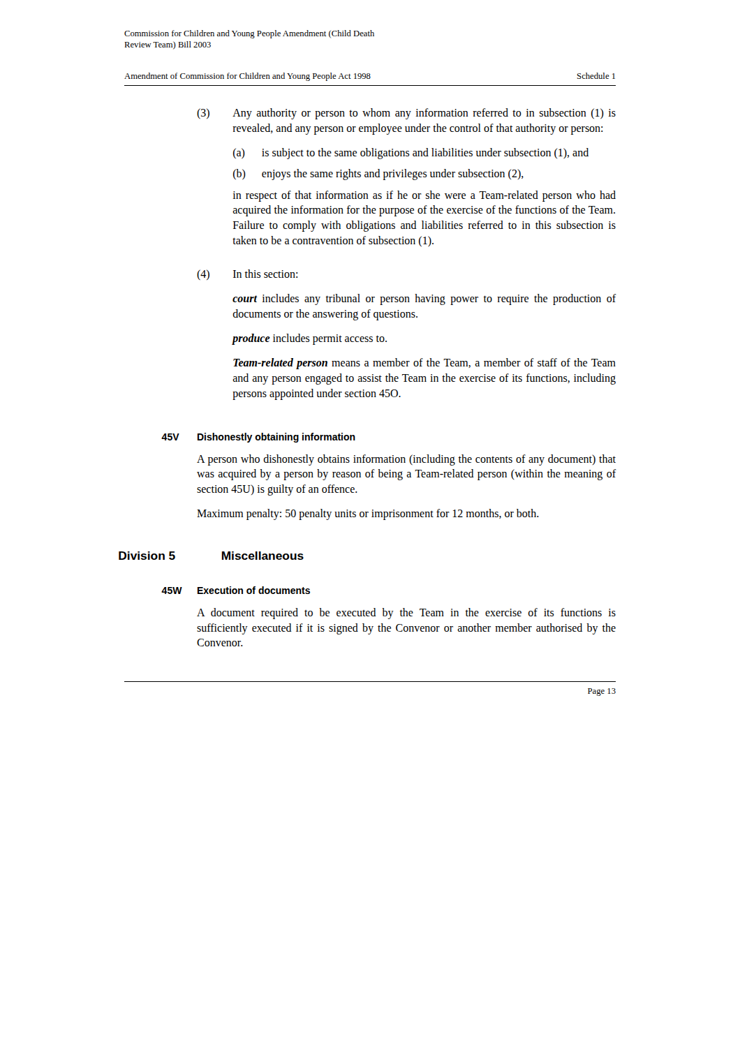Commission for Children and Young People Amendment (Child Death
Review Team) Bill 2003
Amendment of Commission for Children and Young People Act 1998 Schedule 1
(3)
Any authority or person to whom any information referred to in subsection (1) is revealed, and any person or employee under the control of that authority or person:
(a)
is subject to the same obligations and liabilities under subsection (1), and
(b)
enjoys the same rights and privileges under subsection (2),
in respect of that information as if he or she were a Team-related person who had acquired the information for the purpose of the exercise of the functions of the Team. Failure to comply with obligations and liabilities referred to in this subsection is taken to be a contravention of subsection (1).
(4)
In this section:
court includes any tribunal or person having power to require the production of documents or the answering of questions.
produce includes permit access to.
Team-related person means a member of the Team, a member of staff of the Team and any person engaged to assist the Team in the exercise of its functions, including persons appointed under section 45O.
45V Dishonestly obtaining information
A person who dishonestly obtains information (including the contents of any document) that was acquired by a person by reason of being a Team-related person (within the meaning of section 45U) is guilty of an offence.
Maximum penalty: 50 penalty units or imprisonment for 12 months, or both.
Division 5 Miscellaneous
45W Execution of documents
A document required to be executed by the Team in the exercise of its functions is sufficiently executed if it is signed by the Convenor or another member authorised by the Convenor.
Page 13